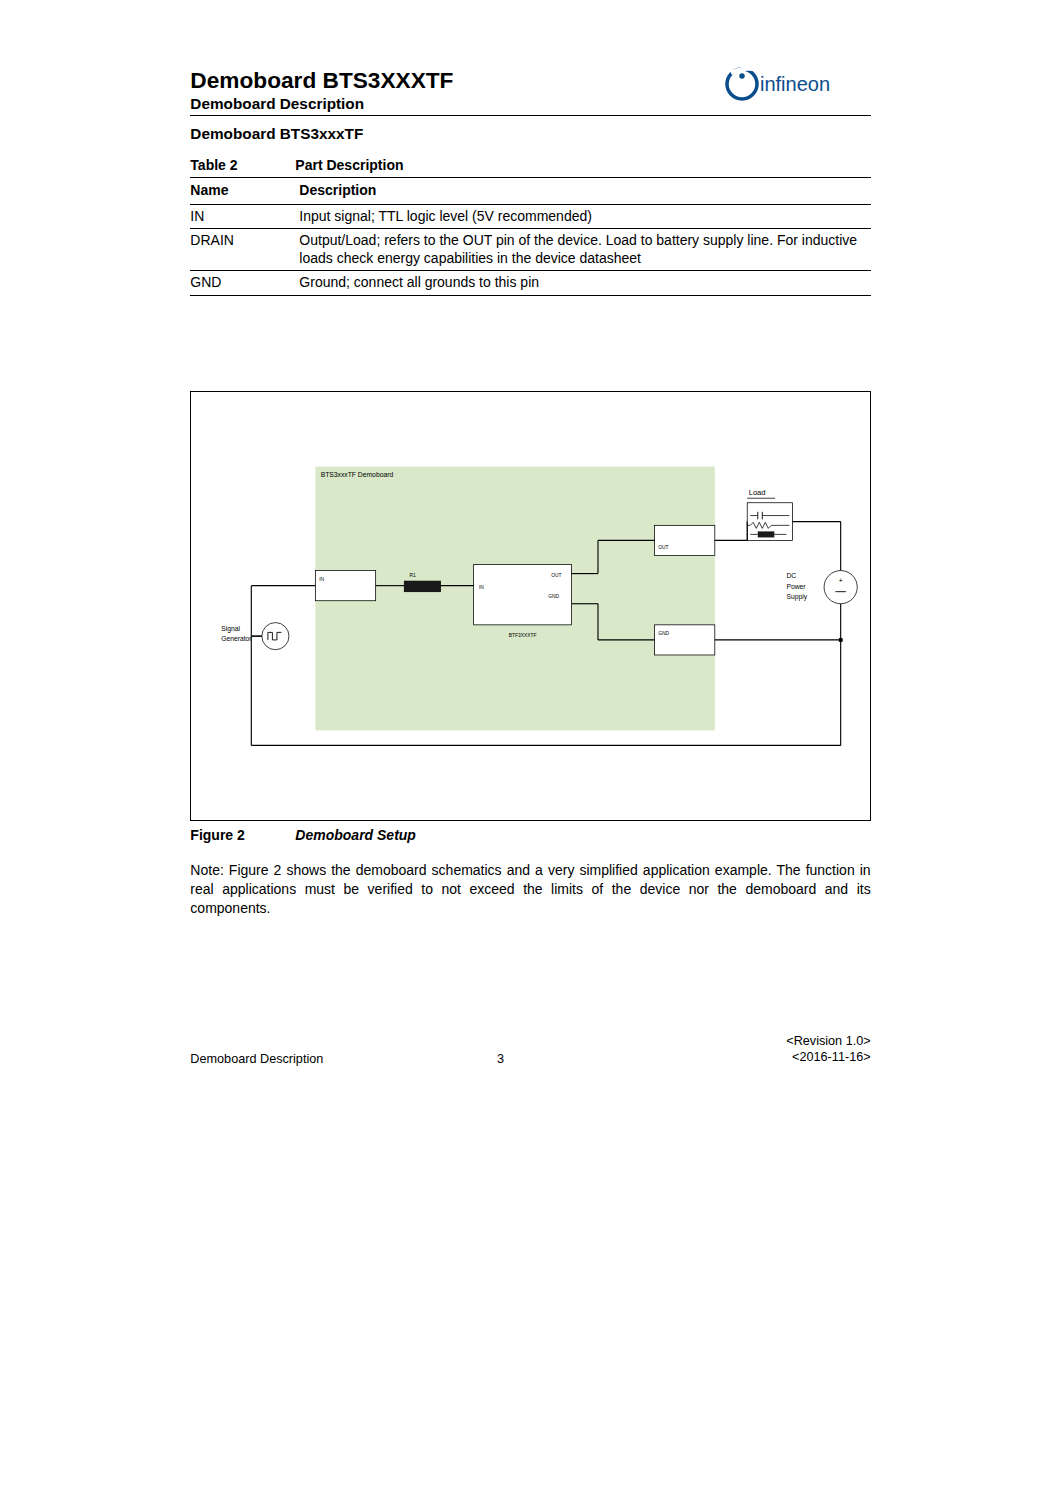Demoboard BTS3XXXTF
Demoboard Description
infineon
Demoboard BTS3xxxTF
Table 2 Part Description
| Name | Description |
| --- | --- |
| IN | Input signal; TTL logic level (5V recommended) |
| DRAIN | Output/Load; refers to the OUT pin of the device. Load to battery supply line. For inductive loads check energy capabilities in the device datasheet |
| GND | Ground; connect all grounds to this pin |
BTS3xxxTF Demoboard IN R1 IN OUT GND BTF3XXXTF OUT GND Load DC Power Supply + Signal Generator
Figure 2 Demoboard Setup
Note: Figure 2 shows the demoboard schematics and a very simplified application example. The function in real applications must be verified to not exceed the limits of the device nor the demoboard and its components.
Demoboard Description
3
<Revision 1.0>
<2016-11-16>